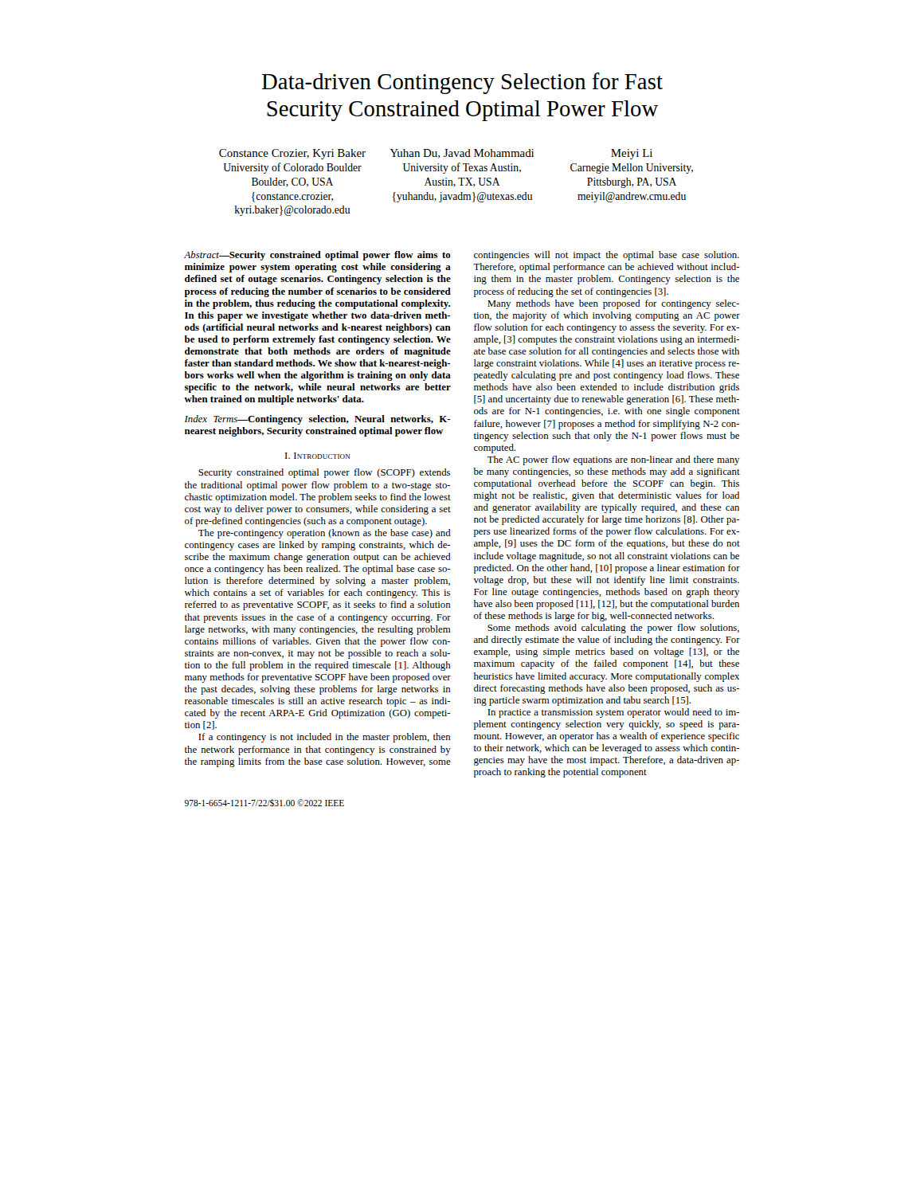Data-driven Contingency Selection for Fast
Security Constrained Optimal Power Flow
Constance Crozier, Kyri Baker
University of Colorado Boulder
Boulder, CO, USA
{constance.crozier, kyri.baker}@colorado.edu
Yuhan Du, Javad Mohammadi
University of Texas Austin,
Austin, TX, USA
{yuhandu, javadm}@utexas.edu
Meiyi Li
Carnegie Mellon University,
Pittsburgh, PA, USA
meiyil@andrew.cmu.edu
Abstract—Security constrained optimal power flow aims to minimize power system operating cost while considering a defined set of outage scenarios. Contingency selection is the process of reducing the number of scenarios to be considered in the problem, thus reducing the computational complexity. In this paper we investigate whether two data-driven methods (artificial neural networks and k-nearest neighbors) can be used to perform extremely fast contingency selection. We demonstrate that both methods are orders of magnitude faster than standard methods. We show that k-nearest-neighbors works well when the algorithm is training on only data specific to the network, while neural networks are better when trained on multiple networks' data.
Index Terms—Contingency selection, Neural networks, K-nearest neighbors, Security constrained optimal power flow
I. Introduction
Security constrained optimal power flow (SCOPF) extends the traditional optimal power flow problem to a two-stage stochastic optimization model. The problem seeks to find the lowest cost way to deliver power to consumers, while considering a set of pre-defined contingencies (such as a component outage).
The pre-contingency operation (known as the base case) and contingency cases are linked by ramping constraints, which describe the maximum change generation output can be achieved once a contingency has been realized. The optimal base case solution is therefore determined by solving a master problem, which contains a set of variables for each contingency. This is referred to as preventative SCOPF, as it seeks to find a solution that prevents issues in the case of a contingency occurring. For large networks, with many contingencies, the resulting problem contains millions of variables. Given that the power flow constraints are non-convex, it may not be possible to reach a solution to the full problem in the required timescale [1]. Although many methods for preventative SCOPF have been proposed over the past decades, solving these problems for large networks in reasonable timescales is still an active research topic – as indicated by the recent ARPA-E Grid Optimization (GO) competition [2].
If a contingency is not included in the master problem, then the network performance in that contingency is constrained by the ramping limits from the base case solution. However, some contingencies will not impact the optimal base case solution. Therefore, optimal performance can be achieved without including them in the master problem. Contingency selection is the process of reducing the set of contingencies [3].
Many methods have been proposed for contingency selection, the majority of which involving computing an AC power flow solution for each contingency to assess the severity. For example, [3] computes the constraint violations using an intermediate base case solution for all contingencies and selects those with large constraint violations. While [4] uses an iterative process repeatedly calculating pre and post contingency load flows. These methods have also been extended to include distribution grids [5] and uncertainty due to renewable generation [6]. These methods are for N-1 contingencies, i.e. with one single component failure, however [7] proposes a method for simplifying N-2 contingency selection such that only the N-1 power flows must be computed.
The AC power flow equations are non-linear and there many be many contingencies, so these methods may add a significant computational overhead before the SCOPF can begin. This might not be realistic, given that deterministic values for load and generator availability are typically required, and these can not be predicted accurately for large time horizons [8]. Other papers use linearized forms of the power flow calculations. For example, [9] uses the DC form of the equations, but these do not include voltage magnitude, so not all constraint violations can be predicted. On the other hand, [10] propose a linear estimation for voltage drop, but these will not identify line limit constraints. For line outage contingencies, methods based on graph theory have also been proposed [11], [12], but the computational burden of these methods is large for big, well-connected networks.
Some methods avoid calculating the power flow solutions, and directly estimate the value of including the contingency. For example, using simple metrics based on voltage [13], or the maximum capacity of the failed component [14], but these heuristics have limited accuracy. More computationally complex direct forecasting methods have also been proposed, such as using particle swarm optimization and tabu search [15].
In practice a transmission system operator would need to implement contingency selection very quickly, so speed is paramount. However, an operator has a wealth of experience specific to their network, which can be leveraged to assess which contingencies may have the most impact. Therefore, a data-driven approach to ranking the potential component
978-1-6654-1211-7/22/$31.00 ©2022 IEEE